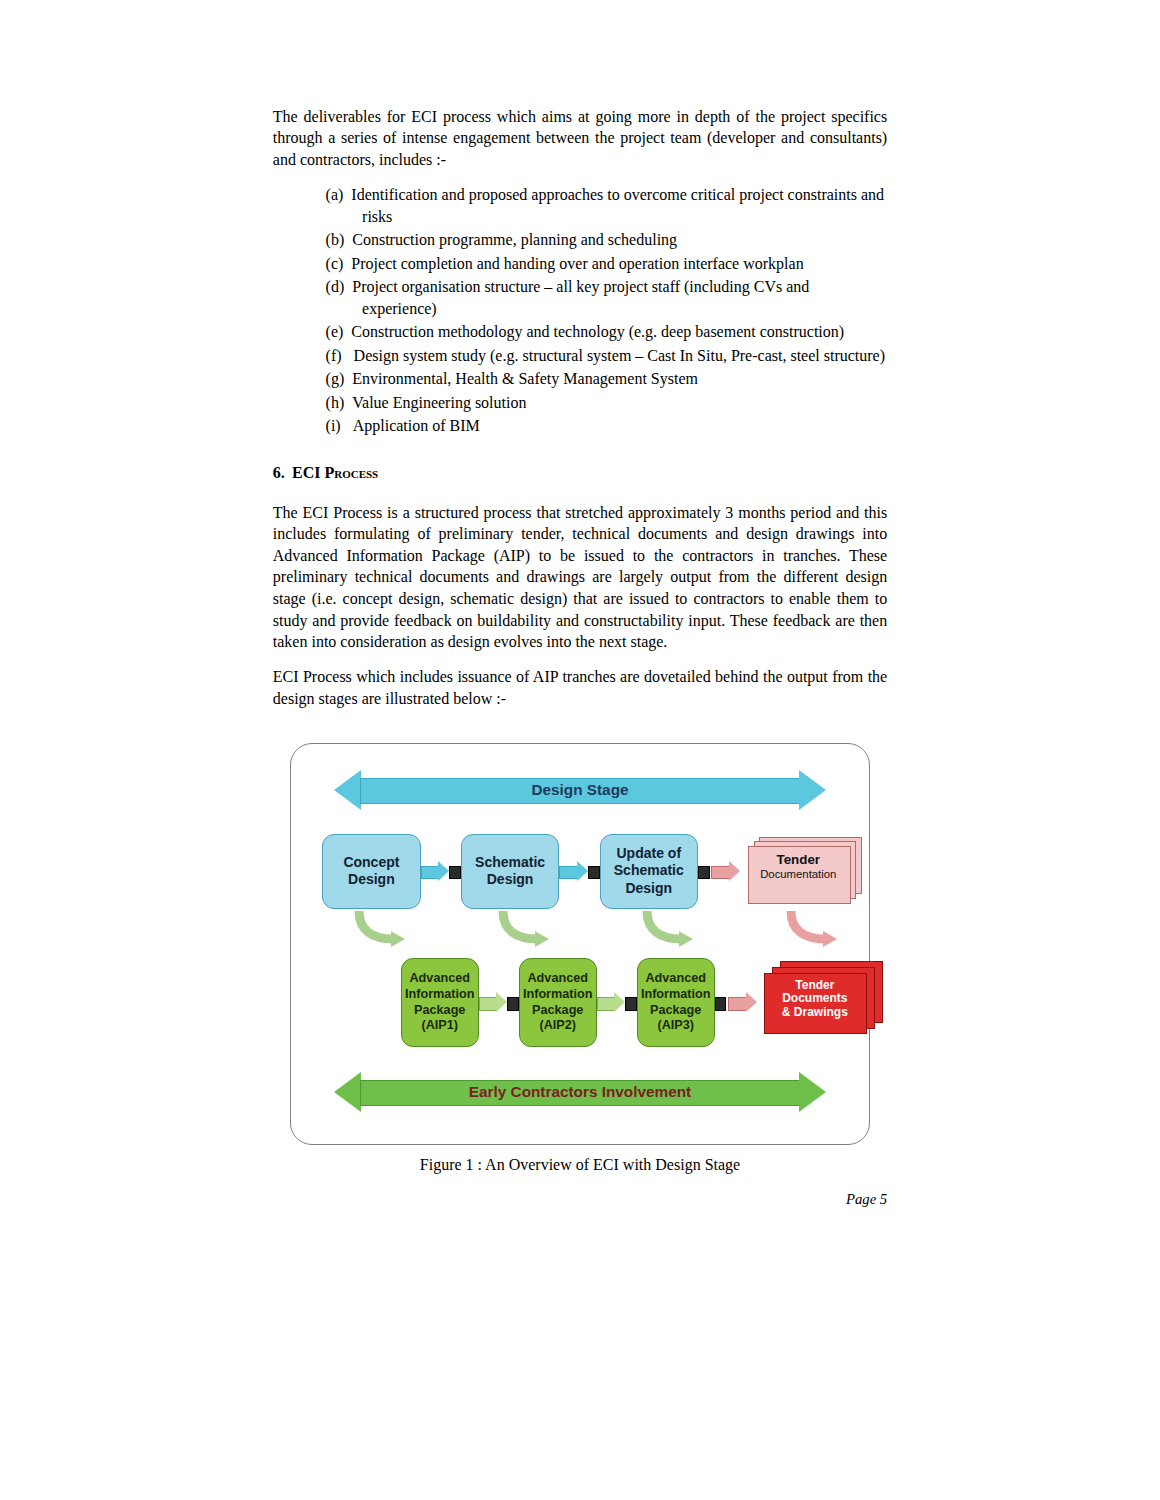The deliverables for ECI process which aims at going more in depth of the project specifics through a series of intense engagement between the project team (developer and consultants) and contractors, includes :-
(a) Identification and proposed approaches to overcome critical project constraints and risks
(b) Construction programme, planning and scheduling
(c) Project completion and handing over and operation interface workplan
(d) Project organisation structure – all key project staff (including CVs and experience)
(e) Construction methodology and technology (e.g. deep basement construction)
(f) Design system study (e.g. structural system – Cast In Situ, Pre-cast, steel structure)
(g) Environmental, Health & Safety Management System
(h) Value Engineering solution
(i) Application of BIM
6. ECI Process
The ECI Process is a structured process that stretched approximately 3 months period and this includes formulating of preliminary tender, technical documents and design drawings into Advanced Information Package (AIP) to be issued to the contractors in tranches. These preliminary technical documents and drawings are largely output from the different design stage (i.e. concept design, schematic design) that are issued to contractors to enable them to study and provide feedback on buildability and constructability input. These feedback are then taken into consideration as design evolves into the next stage.
ECI Process which includes issuance of AIP tranches are dovetailed behind the output from the design stages are illustrated below :-
Design Stage
Concept
Design
Schematic
Design
Update of
Schematic
Design
Tender Documentation
Advanced
Information
Package
(AIP1)
Advanced
Information
Package
(AIP2)
Advanced
Information
Package
(AIP3)
Tender
Documents
& Drawings
Early Contractors Involvement
Figure 1 : An Overview of ECI with Design Stage
Page 5